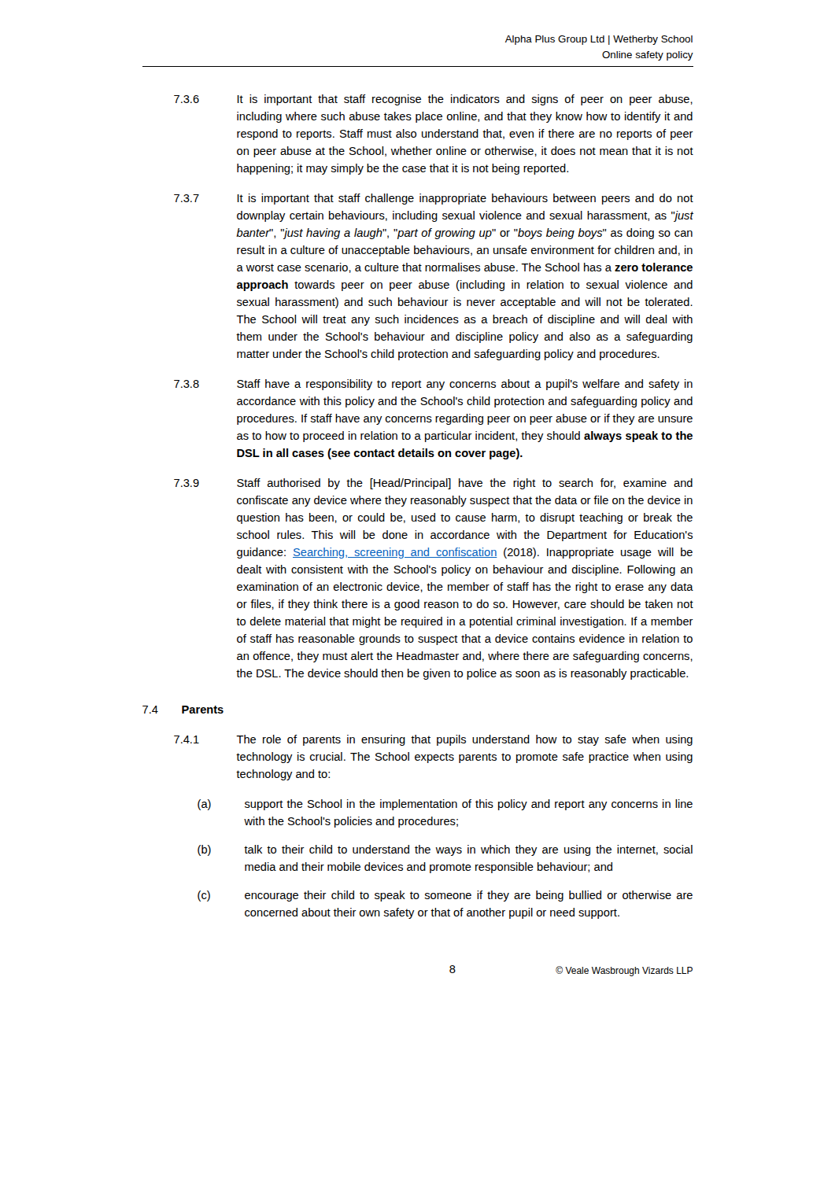Alpha Plus Group Ltd | Wetherby School
Online safety policy
7.3.6
It is important that staff recognise the indicators and signs of peer on peer abuse, including where such abuse takes place online, and that they know how to identify it and respond to reports. Staff must also understand that, even if there are no reports of peer on peer abuse at the School, whether online or otherwise, it does not mean that it is not happening; it may simply be the case that it is not being reported.
7.3.7
It is important that staff challenge inappropriate behaviours between peers and do not downplay certain behaviours, including sexual violence and sexual harassment, as "just banter", "just having a laugh", "part of growing up" or "boys being boys" as doing so can result in a culture of unacceptable behaviours, an unsafe environment for children and, in a worst case scenario, a culture that normalises abuse. The School has a zero tolerance approach towards peer on peer abuse (including in relation to sexual violence and sexual harassment) and such behaviour is never acceptable and will not be tolerated. The School will treat any such incidences as a breach of discipline and will deal with them under the School's behaviour and discipline policy and also as a safeguarding matter under the School's child protection and safeguarding policy and procedures.
7.3.8
Staff have a responsibility to report any concerns about a pupil's welfare and safety in accordance with this policy and the School's child protection and safeguarding policy and procedures. If staff have any concerns regarding peer on peer abuse or if they are unsure as to how to proceed in relation to a particular incident, they should always speak to the DSL in all cases (see contact details on cover page).
7.3.9
Staff authorised by the [Head/Principal] have the right to search for, examine and confiscate any device where they reasonably suspect that the data or file on the device in question has been, or could be, used to cause harm, to disrupt teaching or break the school rules. This will be done in accordance with the Department for Education's guidance: Searching, screening and confiscation (2018). Inappropriate usage will be dealt with consistent with the School's policy on behaviour and discipline. Following an examination of an electronic device, the member of staff has the right to erase any data or files, if they think there is a good reason to do so. However, care should be taken not to delete material that might be required in a potential criminal investigation. If a member of staff has reasonable grounds to suspect that a device contains evidence in relation to an offence, they must alert the Headmaster and, where there are safeguarding concerns, the DSL. The device should then be given to police as soon as is reasonably practicable.
7.4
Parents
7.4.1
The role of parents in ensuring that pupils understand how to stay safe when using technology is crucial. The School expects parents to promote safe practice when using technology and to:
(a)
support the School in the implementation of this policy and report any concerns in line with the School's policies and procedures;
(b)
talk to their child to understand the ways in which they are using the internet, social media and their mobile devices and promote responsible behaviour; and
(c)
encourage their child to speak to someone if they are being bullied or otherwise are concerned about their own safety or that of another pupil or need support.
8
© Veale Wasbrough Vizards LLP